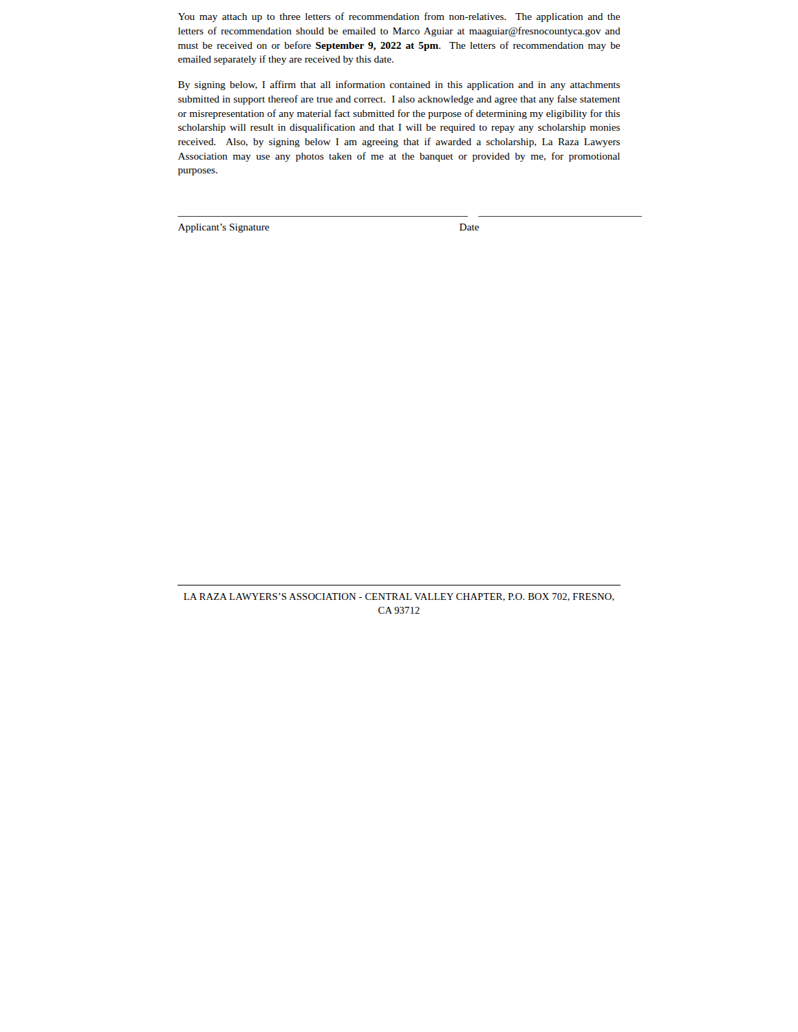You may attach up to three letters of recommendation from non-relatives. The application and the letters of recommendation should be emailed to Marco Aguiar at maaguiar@fresnocountyca.gov and must be received on or before September 9, 2022 at 5pm. The letters of recommendation may be emailed separately if they are received by this date.
By signing below, I affirm that all information contained in this application and in any attachments submitted in support thereof are true and correct. I also acknowledge and agree that any false statement or misrepresentation of any material fact submitted for the purpose of determining my eligibility for this scholarship will result in disqualification and that I will be required to repay any scholarship monies received. Also, by signing below I am agreeing that if awarded a scholarship, La Raza Lawyers Association may use any photos taken of me at the banquet or provided by me, for promotional purposes.
_______________________________________________________ _______________________________
Applicant’s Signature Date
LA RAZA LAWYERS’S ASSOCIATION - CENTRAL VALLEY CHAPTER, P.O. BOX 702, FRESNO, CA 93712